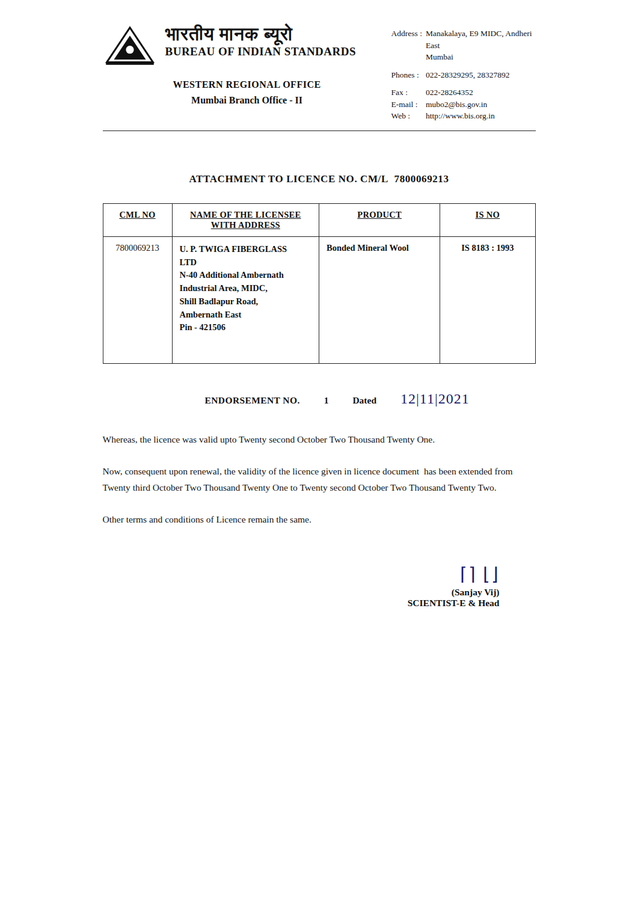भारतीय मानक ब्यूरो
BUREAU OF INDIAN STANDARDS
WESTERN REGIONAL OFFICE
Mumbai Branch Office - II
| Address : | Manakalaya, E9 MIDC, Andheri East Mumbai |
| Phones : | 022-28329295, 28327892 |
| Fax : | 022-28264352 |
| E-mail : | mubo2@bis.gov.in |
| Web : | http://www.bis.org.in |
ATTACHMENT TO LICENCE NO. CM/L 7800069213
| CML NO | NAME OF THE LICENSEE WITH ADDRESS | PRODUCT | IS NO |
| --- | --- | --- | --- |
| 7800069213 | U. P. TWIGA FIBERGLASS LTD N-40 Additional Ambernath Industrial Area, MIDC, Shill Badlapur Road, Ambernath East Pin - 421506 | Bonded Mineral Wool | IS 8183 : 1993 |
ENDORSEMENT NO. 1 Dated 12|11|2021
Whereas, the licence was valid upto Twenty second October Two Thousand Twenty One.
Now, consequent upon renewal, the validity of the licence given in licence document has been extended from Twenty third October Two Thousand Twenty One to Twenty second October Two Thousand Twenty Two.
Other terms and conditions of Licence remain the same.
⌈⌉ ⌊⌋
(Sanjay Vij)
SCIENTIST-E & Head